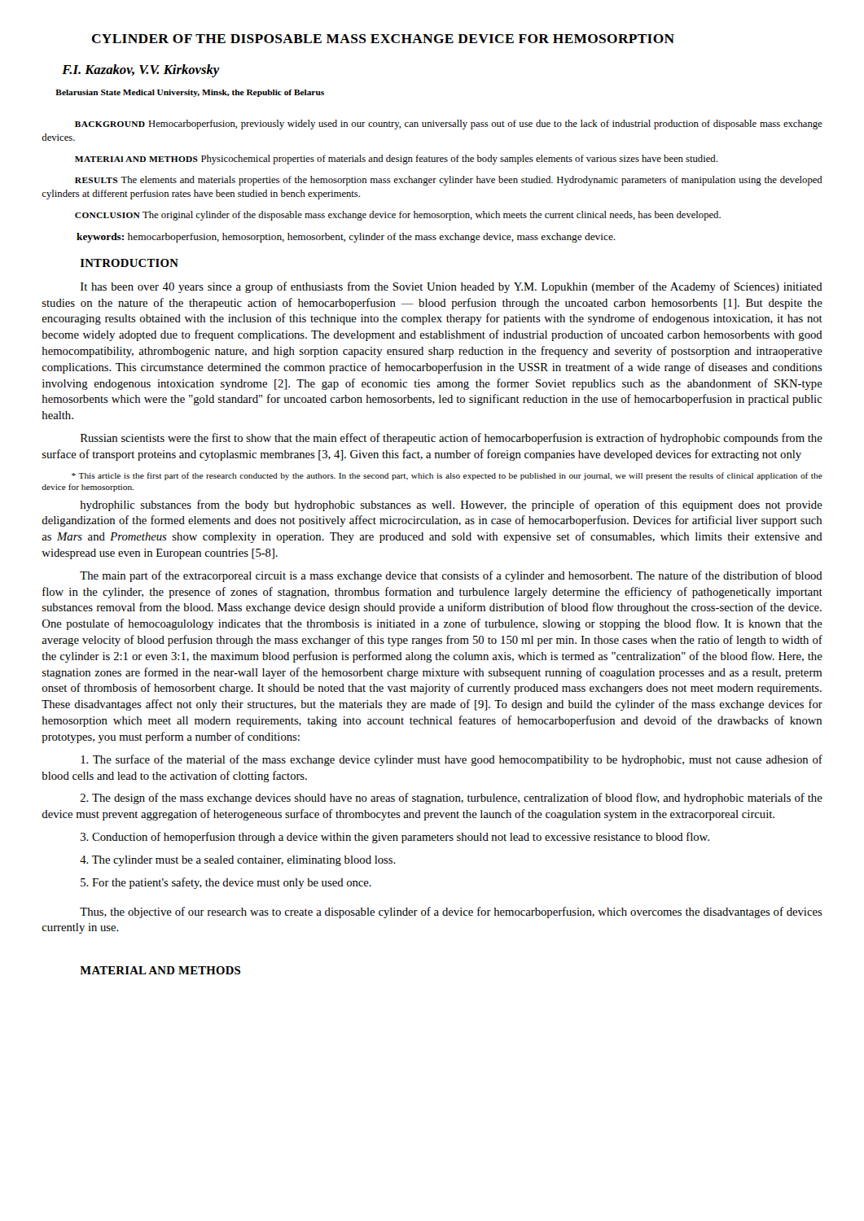Cylinder of the Disposable Mass Exchange Device for Hemosorption
F.I. Kazakov, V.V. Kirkovsky
Belarusian State Medical University, Minsk, the Republic of Belarus
BACKGROUND Hemocarboperfusion, previously widely used in our country, can universally pass out of use due to the lack of industrial production of disposable mass exchange devices.
MATERIAl AND METHODS Physicochemical properties of materials and design features of the body samples elements of various sizes have been studied.
RESULTS The elements and materials properties of the hemosorption mass exchanger cylinder have been studied. Hydrodynamic parameters of manipulation using the developed cylinders at different perfusion rates have been studied in bench experiments.
CONCLUSION The original cylinder of the disposable mass exchange device for hemosorption, which meets the current clinical needs, has been developed.
keywords: hemocarboperfusion, hemosorption, hemosorbent, cylinder of the mass exchange device, mass exchange device.
INTRODUCTION
It has been over 40 years since a group of enthusiasts from the Soviet Union headed by Y.M. Lopukhin (member of the Academy of Sciences) initiated studies on the nature of the therapeutic action of hemocarboperfusion — blood perfusion through the uncoated carbon hemosorbents [1]. But despite the encouraging results obtained with the inclusion of this technique into the complex therapy for patients with the syndrome of endogenous intoxication, it has not become widely adopted due to frequent complications. The development and establishment of industrial production of uncoated carbon hemosorbents with good hemocompatibility, athrombogenic nature, and high sorption capacity ensured sharp reduction in the frequency and severity of postsorption and intraoperative complications. This circumstance determined the common practice of hemocarboperfusion in the USSR in treatment of a wide range of diseases and conditions involving endogenous intoxication syndrome [2]. The gap of economic ties among the former Soviet republics such as the abandonment of SKN-type hemosorbents which were the "gold standard" for uncoated carbon hemosorbents, led to significant reduction in the use of hemocarboperfusion in practical public health.
Russian scientists were the first to show that the main effect of therapeutic action of hemocarboperfusion is extraction of hydrophobic compounds from the surface of transport proteins and cytoplasmic membranes [3, 4]. Given this fact, a number of foreign companies have developed devices for extracting not only
* This article is the first part of the research conducted by the authors. In the second part, which is also expected to be published in our journal, we will present the results of clinical application of the device for hemosorption.
hydrophilic substances from the body but hydrophobic substances as well. However, the principle of operation of this equipment does not provide deligandization of the formed elements and does not positively affect microcirculation, as in case of hemocarboperfusion. Devices for artificial liver support such as Mars and Prometheus show complexity in operation. They are produced and sold with expensive set of consumables, which limits their extensive and widespread use even in European countries [5-8].
The main part of the extracorporeal circuit is a mass exchange device that consists of a cylinder and hemosorbent. The nature of the distribution of blood flow in the cylinder, the presence of zones of stagnation, thrombus formation and turbulence largely determine the efficiency of pathogenetically important substances removal from the blood. Mass exchange device design should provide a uniform distribution of blood flow throughout the cross-section of the device. One postulate of hemocoagulology indicates that the thrombosis is initiated in a zone of turbulence, slowing or stopping the blood flow. It is known that the average velocity of blood perfusion through the mass exchanger of this type ranges from 50 to 150 ml per min. In those cases when the ratio of length to width of the cylinder is 2:1 or even 3:1, the maximum blood perfusion is performed along the column axis, which is termed as "centralization" of the blood flow. Here, the stagnation zones are formed in the near-wall layer of the hemosorbent charge mixture with subsequent running of coagulation processes and as a result, preterm onset of thrombosis of hemosorbent charge. It should be noted that the vast majority of currently produced mass exchangers does not meet modern requirements. These disadvantages affect not only their structures, but the materials they are made of [9]. To design and build the cylinder of the mass exchange devices for hemosorption which meet all modern requirements, taking into account technical features of hemocarboperfusion and devoid of the drawbacks of known prototypes, you must perform a number of conditions:
1. The surface of the material of the mass exchange device cylinder must have good hemocompatibility to be hydrophobic, must not cause adhesion of blood cells and lead to the activation of clotting factors.
2. The design of the mass exchange devices should have no areas of stagnation, turbulence, centralization of blood flow, and hydrophobic materials of the device must prevent aggregation of heterogeneous surface of thrombocytes and prevent the launch of the coagulation system in the extracorporeal circuit.
3. Conduction of hemoperfusion through a device within the given parameters should not lead to excessive resistance to blood flow.
4. The cylinder must be a sealed container, eliminating blood loss.
5. For the patient's safety, the device must only be used once.
Thus, the objective of our research was to create a disposable cylinder of a device for hemocarboperfusion, which overcomes the disadvantages of devices currently in use.
MATERIAL AND METHODS